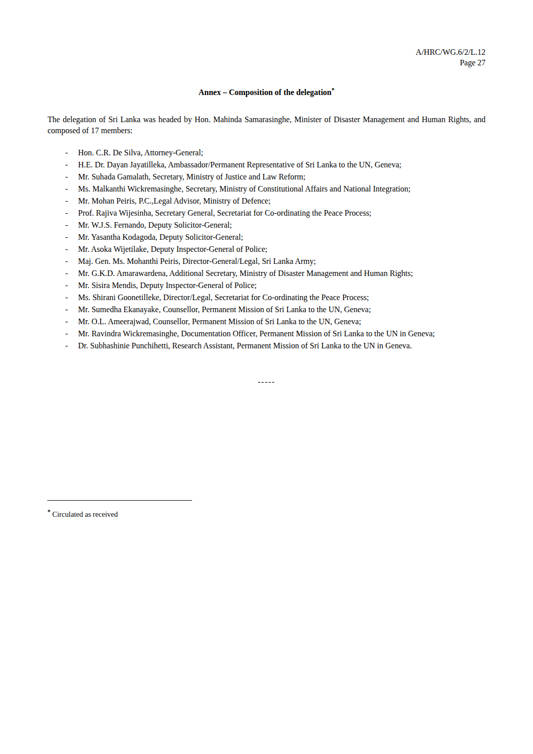A/HRC/WG.6/2/L.12
Page 27
Annex – Composition of the delegation*
The delegation of Sri Lanka was headed by Hon. Mahinda Samarasinghe, Minister of Disaster Management and Human Rights, and composed of 17 members:
Hon. C.R. De Silva, Attorney-General;
H.E. Dr. Dayan Jayatilleka, Ambassador/Permanent Representative of Sri Lanka to the UN, Geneva;
Mr. Suhada Gamalath, Secretary, Ministry of Justice and Law Reform;
Ms. Malkanthi Wickremasinghe, Secretary, Ministry of Constitutional Affairs and National Integration;
Mr. Mohan Peiris, P.C.,Legal Advisor, Ministry of Defence;
Prof. Rajiva Wijesinha, Secretary General, Secretariat for Co-ordinating the Peace Process;
Mr. W.J.S. Fernando, Deputy Solicitor-General;
Mr. Yasantha Kodagoda, Deputy Solicitor-General;
Mr. Asoka Wijetilake, Deputy Inspector-General of Police;
Maj. Gen. Ms. Mohanthi Peiris, Director-General/Legal, Sri Lanka Army;
Mr. G.K.D. Amarawardena, Additional Secretary, Ministry of Disaster Management and Human Rights;
Mr. Sisira Mendis, Deputy Inspector-General of Police;
Ms. Shirani Goonetilleke, Director/Legal, Secretariat for Co-ordinating the Peace Process;
Mr. Sumedha Ekanayake, Counsellor, Permanent Mission of Sri Lanka to the UN, Geneva;
Mr. O.L. Ameerajwad, Counsellor, Permanent Mission of Sri Lanka to the UN, Geneva;
Mr. Ravindra Wickremasinghe, Documentation Officer, Permanent Mission of Sri Lanka to the UN in Geneva;
Dr. Subhashinie Punchihetti, Research Assistant, Permanent Mission of Sri Lanka to the UN in Geneva.
-----
* Circulated as received